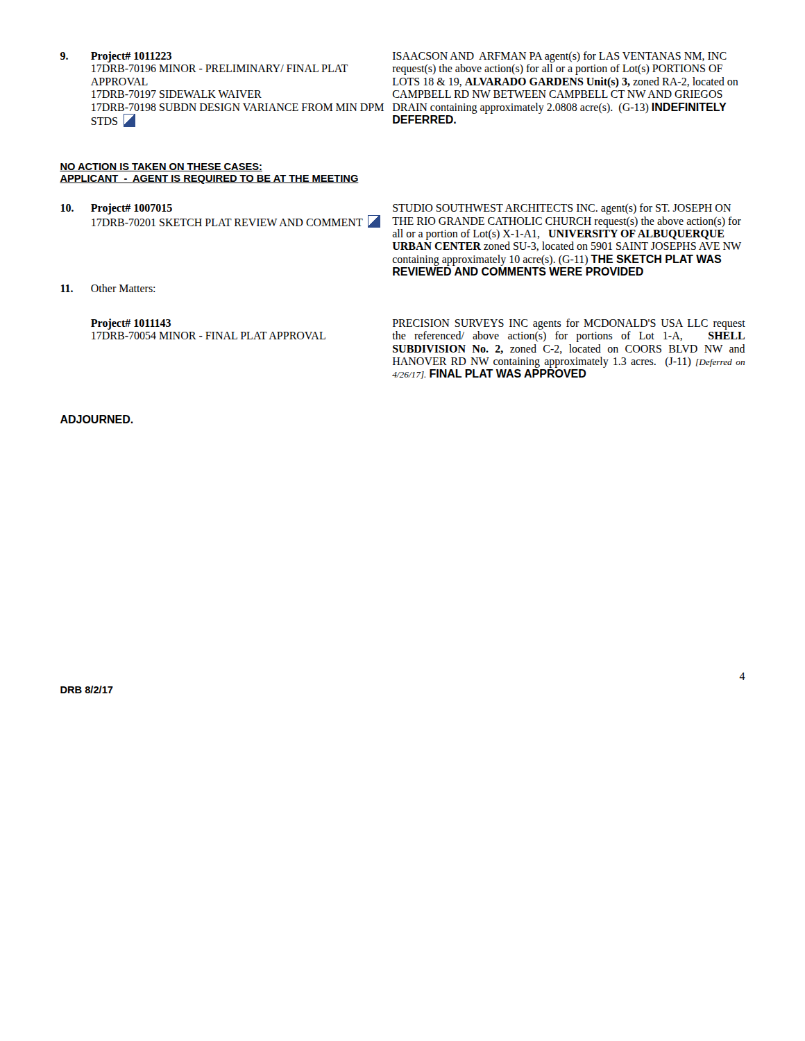| 9. | Project# 1011223 17DRB-70196 MINOR - PRELIMINARY/ FINAL PLAT APPROVAL 17DRB-70197 SIDEWALK WAIVER 17DRB-70198 SUBDN DESIGN VARIANCE FROM MIN DPM STDS | ISAACSON AND ARFMAN PA agent(s) for LAS VENTANAS NM, INC request(s) the above action(s) for all or a portion of Lot(s) PORTIONS OF LOTS 18 & 19, ALVARADO GARDENS Unit(s) 3, zoned RA-2, located on CAMPBELL RD NW BETWEEN CAMPBELL CT NW AND GRIEGOS DRAIN containing approximately 2.0808 acre(s). (G-13) INDEFINITELY DEFERRED. |
NO ACTION IS TAKEN ON THESE CASES:
APPLICANT - AGENT IS REQUIRED TO BE AT THE MEETING
| 10. | Project# 1007015 17DRB-70201 SKETCH PLAT REVIEW AND COMMENT | STUDIO SOUTHWEST ARCHITECTS INC. agent(s) for ST. JOSEPH ON THE RIO GRANDE CATHOLIC CHURCH request(s) the above action(s) for all or a portion of Lot(s) X-1-A1, UNIVERSITY OF ALBUQUERQUE URBAN CENTER zoned SU-3, located on 5901 SAINT JOSEPHS AVE NW containing approximately 10 acre(s). (G-11) THE SKETCH PLAT WAS REVIEWED AND COMMENTS WERE PROVIDED |
| 11. | Other Matters: |
| | Project# 1011143 17DRB-70054 MINOR - FINAL PLAT APPROVAL | PRECISION SURVEYS INC agents for MCDONALD'S USA LLC request the referenced/ above action(s) for portions of Lot 1-A, SHELL SUBDIVISION No. 2, zoned C-2, located on COORS BLVD NW and HANOVER RD NW containing approximately 1.3 acres. (J-11) [Deferred on 4/26/17]. FINAL PLAT WAS APPROVED |
ADJOURNED.
4
DRB 8/2/17